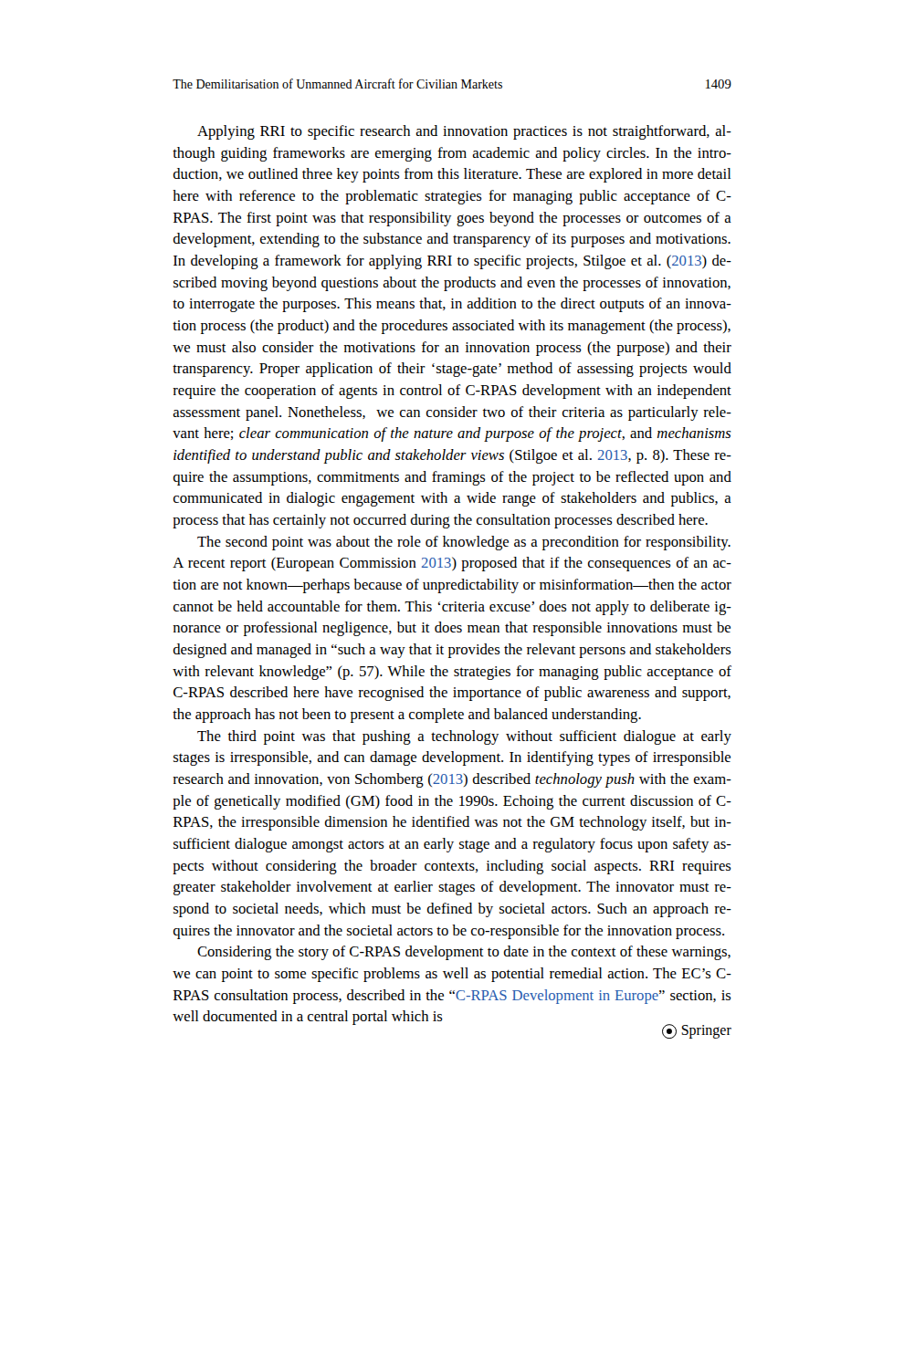The Demilitarisation of Unmanned Aircraft for Civilian Markets 1409
Applying RRI to specific research and innovation practices is not straightforward, although guiding frameworks are emerging from academic and policy circles. In the introduction, we outlined three key points from this literature. These are explored in more detail here with reference to the problematic strategies for managing public acceptance of C-RPAS. The first point was that responsibility goes beyond the processes or outcomes of a development, extending to the substance and transparency of its purposes and motivations. In developing a framework for applying RRI to specific projects, Stilgoe et al. (2013) described moving beyond questions about the products and even the processes of innovation, to interrogate the purposes. This means that, in addition to the direct outputs of an innovation process (the product) and the procedures associated with its management (the process), we must also consider the motivations for an innovation process (the purpose) and their transparency. Proper application of their ‘stage-gate’ method of assessing projects would require the cooperation of agents in control of C-RPAS development with an independent assessment panel. Nonetheless, we can consider two of their criteria as particularly relevant here; clear communication of the nature and purpose of the project, and mechanisms identified to understand public and stakeholder views (Stilgoe et al. 2013, p. 8). These require the assumptions, commitments and framings of the project to be reflected upon and communicated in dialogic engagement with a wide range of stakeholders and publics, a process that has certainly not occurred during the consultation processes described here.
The second point was about the role of knowledge as a precondition for responsibility. A recent report (European Commission 2013) proposed that if the consequences of an action are not known—perhaps because of unpredictability or misinformation—then the actor cannot be held accountable for them. This ‘criteria excuse’ does not apply to deliberate ignorance or professional negligence, but it does mean that responsible innovations must be designed and managed in “such a way that it provides the relevant persons and stakeholders with relevant knowledge” (p. 57). While the strategies for managing public acceptance of C-RPAS described here have recognised the importance of public awareness and support, the approach has not been to present a complete and balanced understanding.
The third point was that pushing a technology without sufficient dialogue at early stages is irresponsible, and can damage development. In identifying types of irresponsible research and innovation, von Schomberg (2013) described technology push with the example of genetically modified (GM) food in the 1990s. Echoing the current discussion of C-RPAS, the irresponsible dimension he identified was not the GM technology itself, but insufficient dialogue amongst actors at an early stage and a regulatory focus upon safety aspects without considering the broader contexts, including social aspects. RRI requires greater stakeholder involvement at earlier stages of development. The innovator must respond to societal needs, which must be defined by societal actors. Such an approach requires the innovator and the societal actors to be co-responsible for the innovation process.
Considering the story of C-RPAS development to date in the context of these warnings, we can point to some specific problems as well as potential remedial action. The EC’s C-RPAS consultation process, described in the “C-RPAS Development in Europe” section, is well documented in a central portal which is
Springer